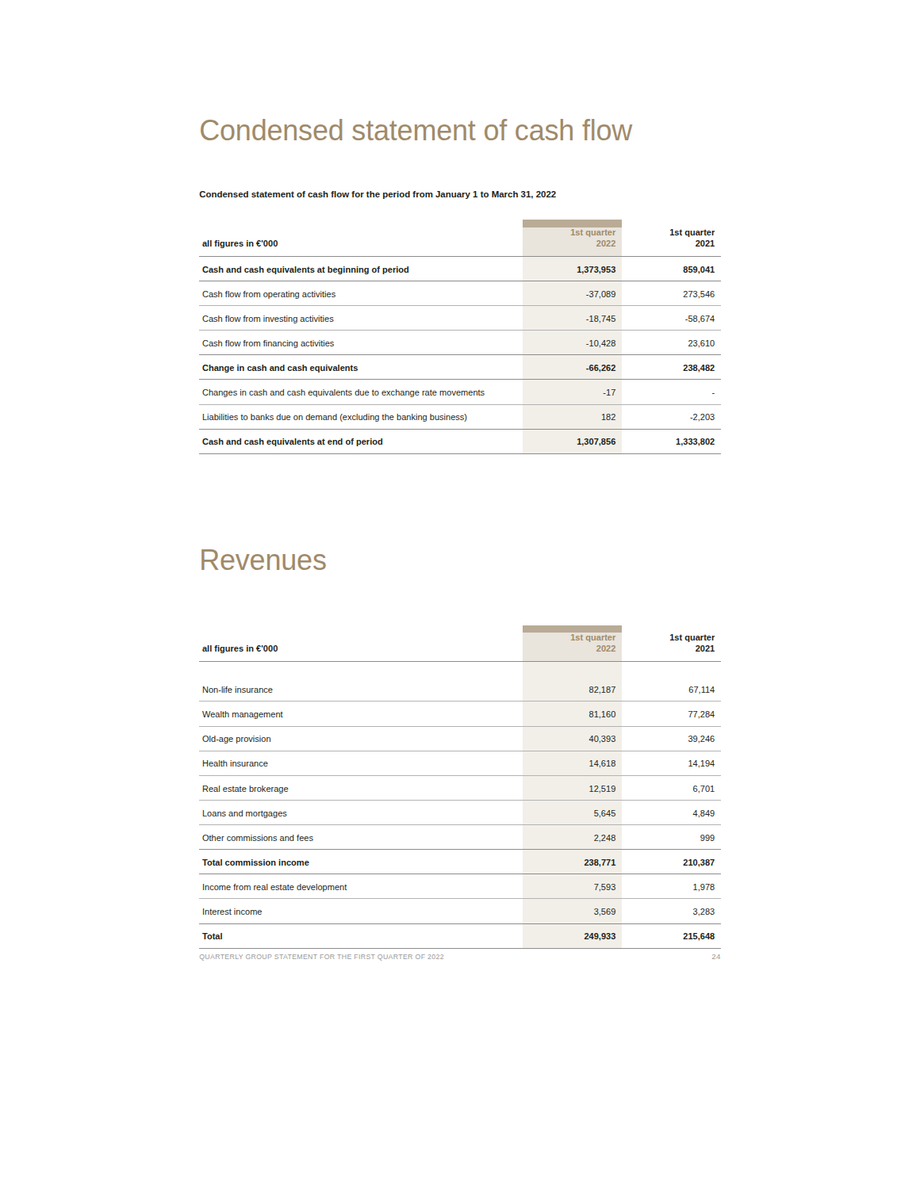Condensed statement of cash flow
Condensed statement of cash flow for the period from January 1 to March 31, 2022
| all figures in €'000 | 1st quarter 2022 | 1st quarter 2021 |
| --- | --- | --- |
| Cash and cash equivalents at beginning of period | 1,373,953 | 859,041 |
| Cash flow from operating activities | -37,089 | 273,546 |
| Cash flow from investing activities | -18,745 | -58,674 |
| Cash flow from financing activities | -10,428 | 23,610 |
| Change in cash and cash equivalents | -66,262 | 238,482 |
| Changes in cash and cash equivalents due to exchange rate movements | -17 | - |
| Liabilities to banks due on demand (excluding the banking business) | 182 | -2,203 |
| Cash and cash equivalents at end of period | 1,307,856 | 1,333,802 |
Revenues
| all figures in €'000 | 1st quarter 2022 | 1st quarter 2021 |
| --- | --- | --- |
| Non-life insurance | 82,187 | 67,114 |
| Wealth management | 81,160 | 77,284 |
| Old-age provision | 40,393 | 39,246 |
| Health insurance | 14,618 | 14,194 |
| Real estate brokerage | 12,519 | 6,701 |
| Loans and mortgages | 5,645 | 4,849 |
| Other commissions and fees | 2,248 | 999 |
| Total commission income | 238,771 | 210,387 |
| Income from real estate development | 7,593 | 1,978 |
| Interest income | 3,569 | 3,283 |
| Total | 249,933 | 215,648 |
QUARTERLY GROUP STATEMENT FOR THE FIRST QUARTER OF 2022 24